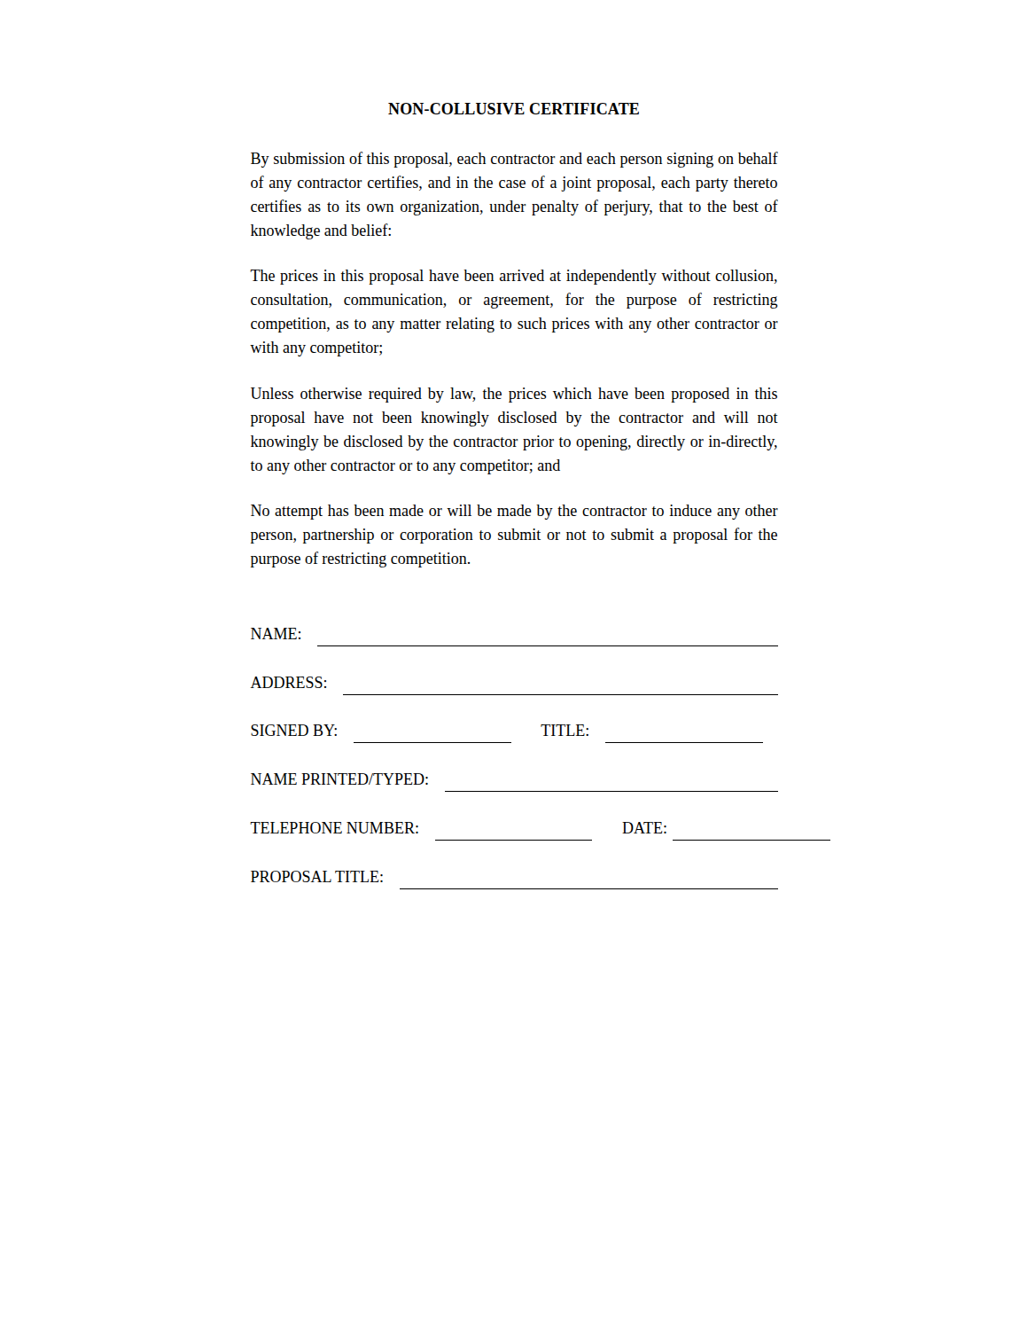NON-COLLUSIVE CERTIFICATE
By submission of this proposal, each contractor and each person signing on behalf of any contractor certifies, and in the case of a joint proposal, each party thereto certifies as to its own organization, under penalty of perjury, that to the best of knowledge and belief:
The prices in this proposal have been arrived at independently without collusion, consultation, communication, or agreement, for the purpose of restricting competition, as to any matter relating to such prices with any other contractor or with any competitor;
Unless otherwise required by law, the prices which have been proposed in this proposal have not been knowingly disclosed by the contractor and will not knowingly be disclosed by the contractor prior to opening, directly or in-directly, to any other contractor or to any competitor; and
No attempt has been made or will be made by the contractor to induce any other person, partnership or corporation to submit or not to submit a proposal for the purpose of restricting competition.
NAME:
ADDRESS:
SIGNED BY: TITLE:
NAME PRINTED/TYPED:
TELEPHONE NUMBER: DATE:
PROPOSAL TITLE: